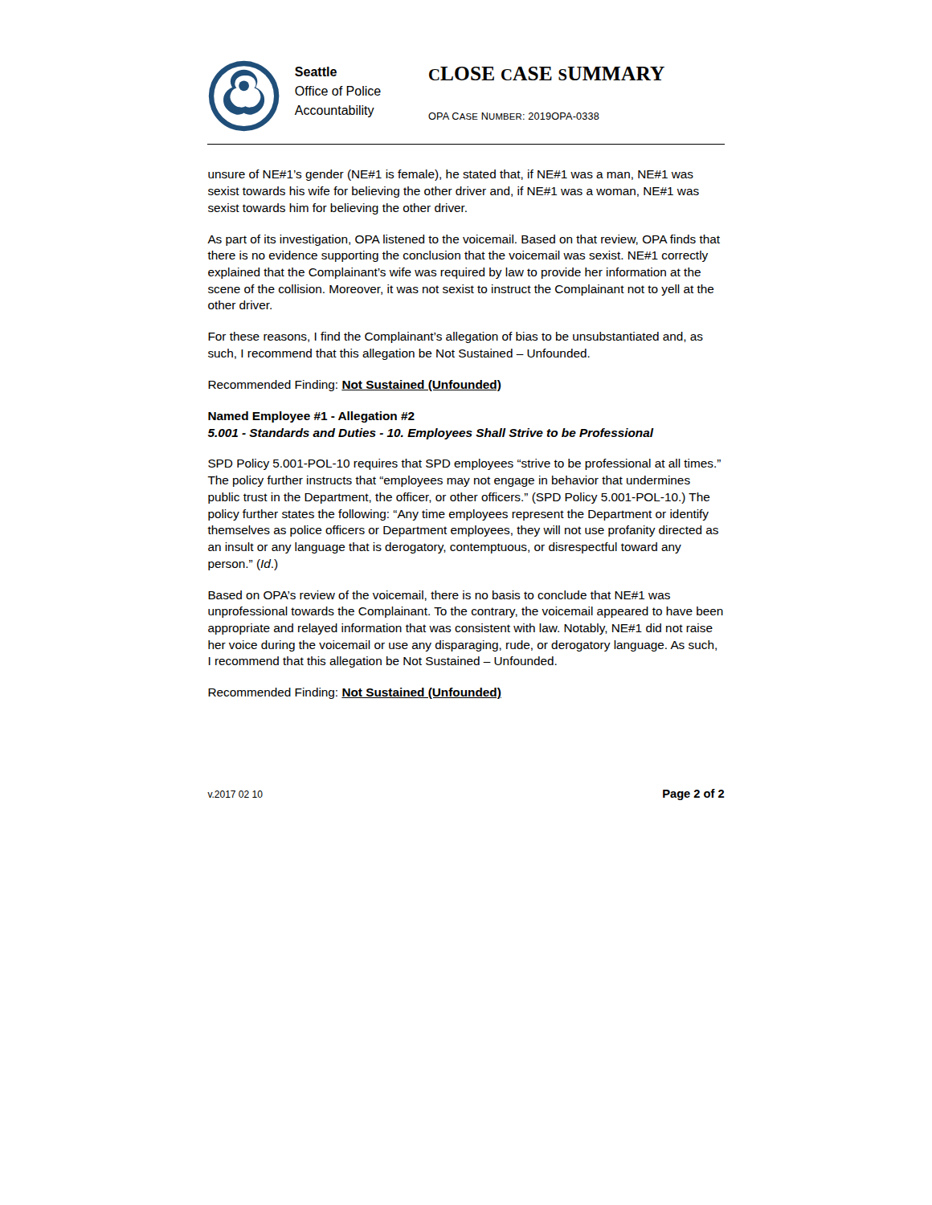Seattle
Office of Police
Accountability
CLOSE CASE SUMMARY
OPA CASE NUMBER: 2019OPA-0338
unsure of NE#1’s gender (NE#1 is female), he stated that, if NE#1 was a man, NE#1 was sexist towards his wife for believing the other driver and, if NE#1 was a woman, NE#1 was sexist towards him for believing the other driver.
As part of its investigation, OPA listened to the voicemail. Based on that review, OPA finds that there is no evidence supporting the conclusion that the voicemail was sexist. NE#1 correctly explained that the Complainant’s wife was required by law to provide her information at the scene of the collision. Moreover, it was not sexist to instruct the Complainant not to yell at the other driver.
For these reasons, I find the Complainant’s allegation of bias to be unsubstantiated and, as such, I recommend that this allegation be Not Sustained – Unfounded.
Recommended Finding: Not Sustained (Unfounded)
Named Employee #1 - Allegation #2
5.001 - Standards and Duties - 10. Employees Shall Strive to be Professional
SPD Policy 5.001-POL-10 requires that SPD employees “strive to be professional at all times.” The policy further instructs that “employees may not engage in behavior that undermines public trust in the Department, the officer, or other officers.” (SPD Policy 5.001-POL-10.) The policy further states the following: “Any time employees represent the Department or identify themselves as police officers or Department employees, they will not use profanity directed as an insult or any language that is derogatory, contemptuous, or disrespectful toward any person.” (Id.)
Based on OPA’s review of the voicemail, there is no basis to conclude that NE#1 was unprofessional towards the Complainant. To the contrary, the voicemail appeared to have been appropriate and relayed information that was consistent with law. Notably, NE#1 did not raise her voice during the voicemail or use any disparaging, rude, or derogatory language. As such, I recommend that this allegation be Not Sustained – Unfounded.
Recommended Finding: Not Sustained (Unfounded)
v.2017 02 10
Page 2 of 2